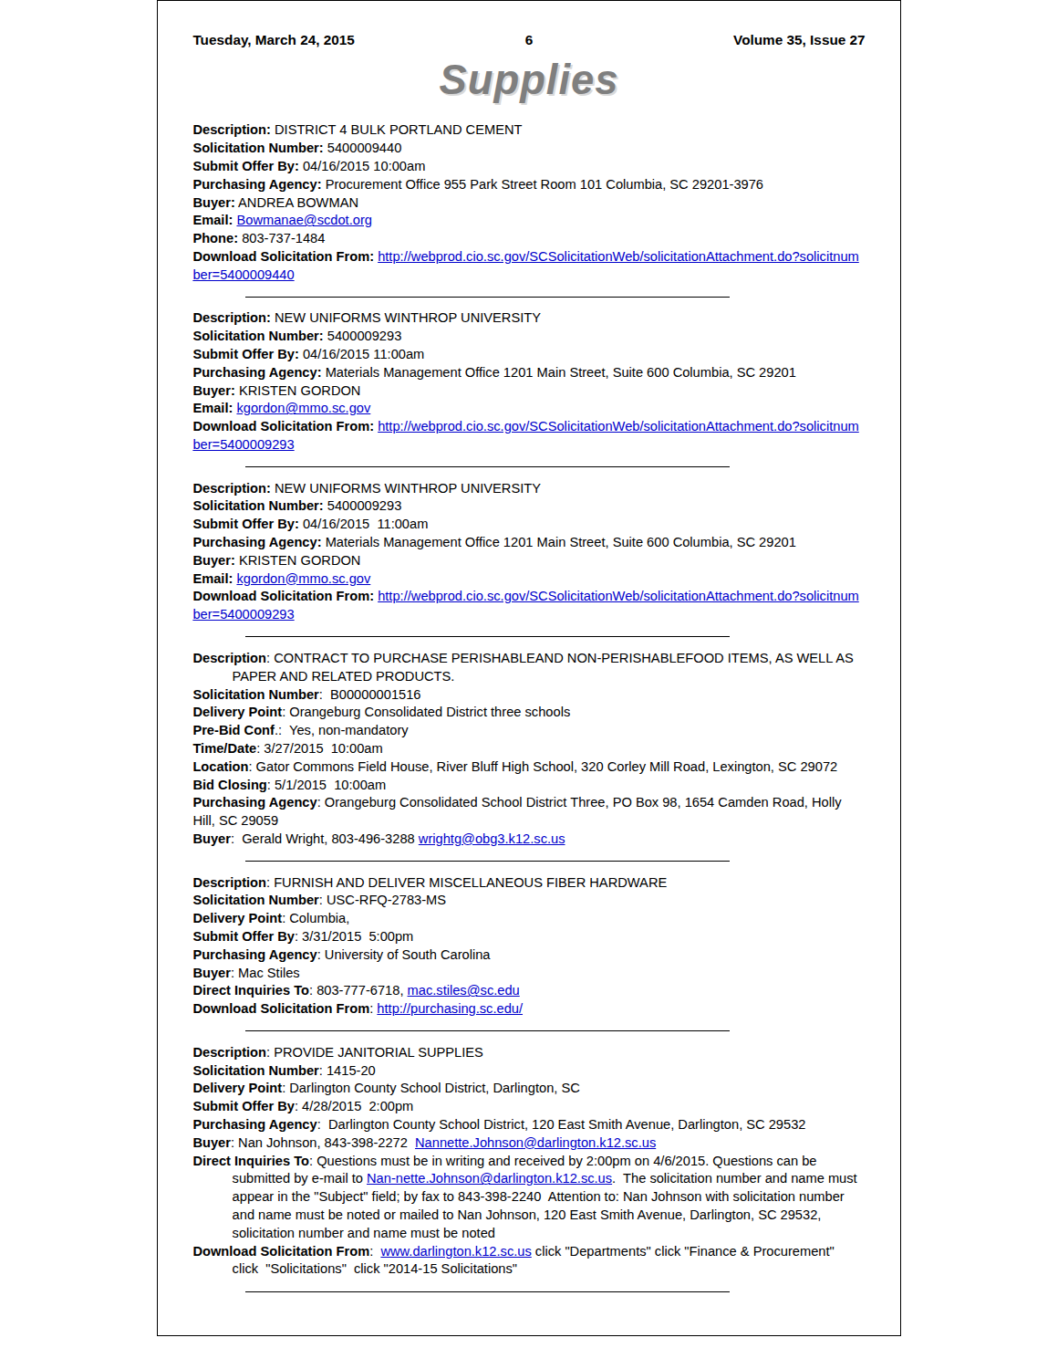Tuesday, March 24, 2015
6
Volume 35, Issue 27
Supplies
Description: DISTRICT 4 BULK PORTLAND CEMENT
Solicitation Number: 5400009440
Submit Offer By: 04/16/2015 10:00am
Purchasing Agency: Procurement Office 955 Park Street Room 101 Columbia, SC 29201-3976
Buyer: ANDREA BOWMAN
Email: Bowmanae@scdot.org
Phone: 803-737-1484
Download Solicitation From: http://webprod.cio.sc.gov/SCSolicitationWeb/solicitationAttachment.do?solicitnumber=5400009440
Description: NEW UNIFORMS WINTHROP UNIVERSITY
Solicitation Number: 5400009293
Submit Offer By: 04/16/2015 11:00am
Purchasing Agency: Materials Management Office 1201 Main Street, Suite 600 Columbia, SC 29201
Buyer: KRISTEN GORDON
Email: kgordon@mmo.sc.gov
Download Solicitation From: http://webprod.cio.sc.gov/SCSolicitationWeb/solicitationAttachment.do?solicitnumber=5400009293
Description: NEW UNIFORMS WINTHROP UNIVERSITY
Solicitation Number: 5400009293
Submit Offer By: 04/16/2015 11:00am
Purchasing Agency: Materials Management Office 1201 Main Street, Suite 600 Columbia, SC 29201
Buyer: KRISTEN GORDON
Email: kgordon@mmo.sc.gov
Download Solicitation From: http://webprod.cio.sc.gov/SCSolicitationWeb/solicitationAttachment.do?solicitnumber=5400009293
Description: CONTRACT TO PURCHASE PERISHABLEAND NON-PERISHABLEFOOD ITEMS, AS WELL AS PAPER AND RELATED PRODUCTS.
Solicitation Number: B00000001516
Delivery Point: Orangeburg Consolidated District three schools
Pre-Bid Conf.: Yes, non-mandatory
Time/Date: 3/27/2015 10:00am
Location: Gator Commons Field House, River Bluff High School, 320 Corley Mill Road, Lexington, SC 29072
Bid Closing: 5/1/2015 10:00am
Purchasing Agency: Orangeburg Consolidated School District Three, PO Box 98, 1654 Camden Road, Holly Hill, SC 29059
Buyer: Gerald Wright, 803-496-3288 wrightg@obg3.k12.sc.us
Description: FURNISH AND DELIVER MISCELLANEOUS FIBER HARDWARE
Solicitation Number: USC-RFQ-2783-MS
Delivery Point: Columbia,
Submit Offer By: 3/31/2015 5:00pm
Purchasing Agency: University of South Carolina
Buyer: Mac Stiles
Direct Inquiries To: 803-777-6718, mac.stiles@sc.edu
Download Solicitation From: http://purchasing.sc.edu/
Description: PROVIDE JANITORIAL SUPPLIES
Solicitation Number: 1415-20
Delivery Point: Darlington County School District, Darlington, SC
Submit Offer By: 4/28/2015 2:00pm
Purchasing Agency: Darlington County School District, 120 East Smith Avenue, Darlington, SC 29532
Buyer: Nan Johnson, 843-398-2272 Nannette.Johnson@darlington.k12.sc.us
Direct Inquiries To: Questions must be in writing and received by 2:00pm on 4/6/2015. Questions can be submitted by e-mail to Nan-nette.Johnson@darlington.k12.sc.us. The solicitation number and name must appear in the "Subject" field; by fax to 843-398-2240 Attention to: Nan Johnson with solicitation number and name must be noted or mailed to Nan Johnson, 120 East Smith Avenue, Darlington, SC 29532, solicitation number and name must be noted
Download Solicitation From: www.darlington.k12.sc.us click "Departments" click "Finance & Procurement" click "Solicitations" click "2014-15 Solicitations"